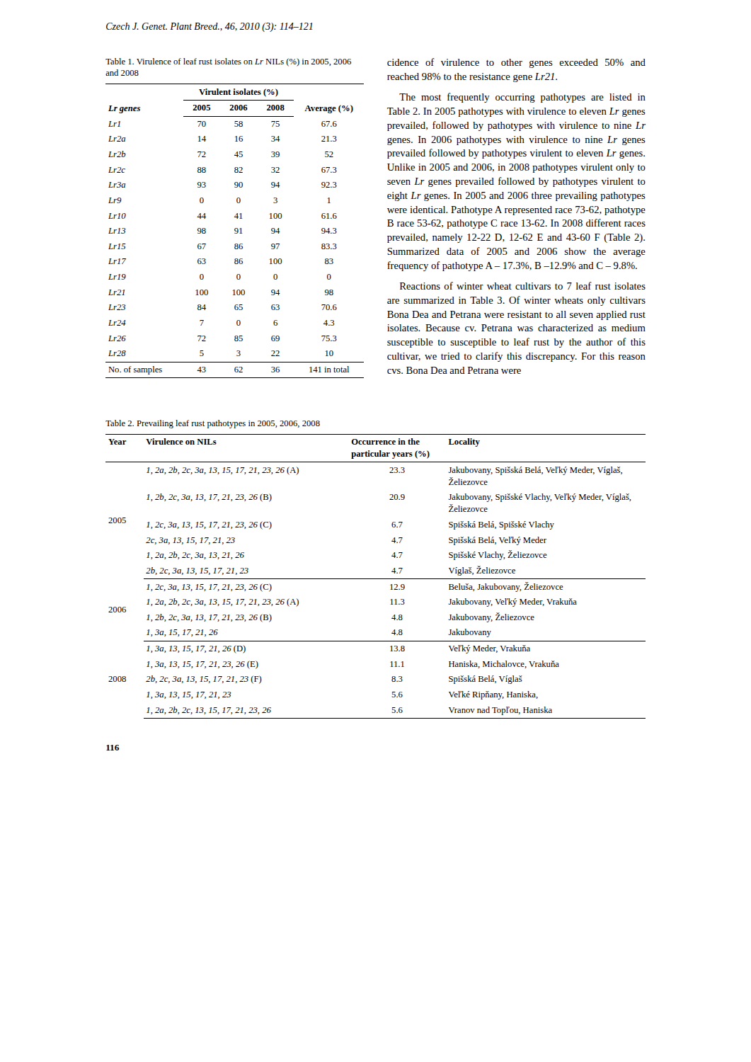Czech J. Genet. Plant Breed., 46, 2010 (3): 114–121
Table 1. Virulence of leaf rust isolates on Lr NILs (%) in 2005, 2006 and 2008
| Lr genes | Virulent isolates (%) | Average (%) |
| --- | --- | --- |
| 2005 | 2006 | 2008 |
| Lr1 | 70 | 58 | 75 | 67.6 |
| Lr2a | 14 | 16 | 34 | 21.3 |
| Lr2b | 72 | 45 | 39 | 52 |
| Lr2c | 88 | 82 | 32 | 67.3 |
| Lr3a | 93 | 90 | 94 | 92.3 |
| Lr9 | 0 | 0 | 3 | 1 |
| Lr10 | 44 | 41 | 100 | 61.6 |
| Lr13 | 98 | 91 | 94 | 94.3 |
| Lr15 | 67 | 86 | 97 | 83.3 |
| Lr17 | 63 | 86 | 100 | 83 |
| Lr19 | 0 | 0 | 0 | 0 |
| Lr21 | 100 | 100 | 94 | 98 |
| Lr23 | 84 | 65 | 63 | 70.6 |
| Lr24 | 7 | 0 | 6 | 4.3 |
| Lr26 | 72 | 85 | 69 | 75.3 |
| Lr28 | 5 | 3 | 22 | 10 |
| No. of samples | 43 | 62 | 36 | 141 in total |
cidence of virulence to other genes exceeded 50% and reached 98% to the resistance gene Lr21.
The most frequently occurring pathotypes are listed in Table 2. In 2005 pathotypes with virulence to eleven Lr genes prevailed, followed by pathotypes with virulence to nine Lr genes. In 2006 pathotypes with virulence to nine Lr genes prevailed followed by pathotypes virulent to eleven Lr genes. Unlike in 2005 and 2006, in 2008 pathotypes virulent only to seven Lr genes prevailed followed by pathotypes virulent to eight Lr genes. In 2005 and 2006 three prevailing pathotypes were identical. Pathotype A represented race 73-62, pathotype B race 53-62, pathotype C race 13-62. In 2008 different races prevailed, namely 12-22 D, 12-62 E and 43-60 F (Table 2). Summarized data of 2005 and 2006 show the average frequency of pathotype A – 17.3%, B –12.9% and C – 9.8%.
Reactions of winter wheat cultivars to 7 leaf rust isolates are summarized in Table 3. Of winter wheats only cultivars Bona Dea and Petrana were resistant to all seven applied rust isolates. Because cv. Petrana was characterized as medium susceptible to susceptible to leaf rust by the author of this cultivar, we tried to clarify this discrepancy. For this reason cvs. Bona Dea and Petrana were
Table 2. Prevailing leaf rust pathotypes in 2005, 2006, 2008
| Year | Virulence on NILs | Occurrence in the particular years (%) | Locality |
| --- | --- | --- | --- |
| 2005 | 1, 2a, 2b, 2c, 3a, 13, 15, 17, 21, 23, 26 (A) | 23.3 | Jakubovany, Spišská Belá, Veľký Meder, Víglaš, Želiezovce |
| 1, 2b, 2c, 3a, 13, 17, 21, 23, 26 (B) | 20.9 | Jakubovany, Spišské Vlachy, Veľký Meder, Víglaš, Želiezovce |
| 1, 2c, 3a, 13, 15, 17, 21, 23, 26 (C) | 6.7 | Spišská Belá, Spišské Vlachy |
| 2c, 3a, 13, 15, 17, 21, 23 | 4.7 | Spišská Belá, Veľký Meder |
| 1, 2a, 2b, 2c, 3a, 13, 21, 26 | 4.7 | Spišské Vlachy, Želiezovce |
| 2b, 2c, 3a, 13, 15, 17, 21, 23 | 4.7 | Víglaš, Želiezovce |
| 2006 | 1, 2c, 3a, 13, 15, 17, 21, 23, 26 (C) | 12.9 | Beluša, Jakubovany, Želiezovce |
| 1, 2a, 2b, 2c, 3a, 13, 15, 17, 21, 23, 26 (A) | 11.3 | Jakubovany, Veľký Meder, Vrakuňa |
| 1, 2b, 2c, 3a, 13, 17, 21, 23, 26 (B) | 4.8 | Jakubovany, Želiezovce |
| 1, 3a, 15, 17, 21, 26 | 4.8 | Jakubovany |
| 2008 | 1, 3a, 13, 15, 17, 21, 26 (D) | 13.8 | Veľký Meder, Vrakuňa |
| 1, 3a, 13, 15, 17, 21, 23, 26 (E) | 11.1 | Haniska, Michalovce, Vrakuňa |
| 2b, 2c, 3a, 13, 15, 17, 21, 23 (F) | 8.3 | Spišská Belá, Víglaš |
| 1, 3a, 13, 15, 17, 21, 23 | 5.6 | Veľké Ripňany, Haniska, |
| 1, 2a, 2b, 2c, 13, 15, 17, 21, 23, 26 | 5.6 | Vranov nad Topľou, Haniska |
116